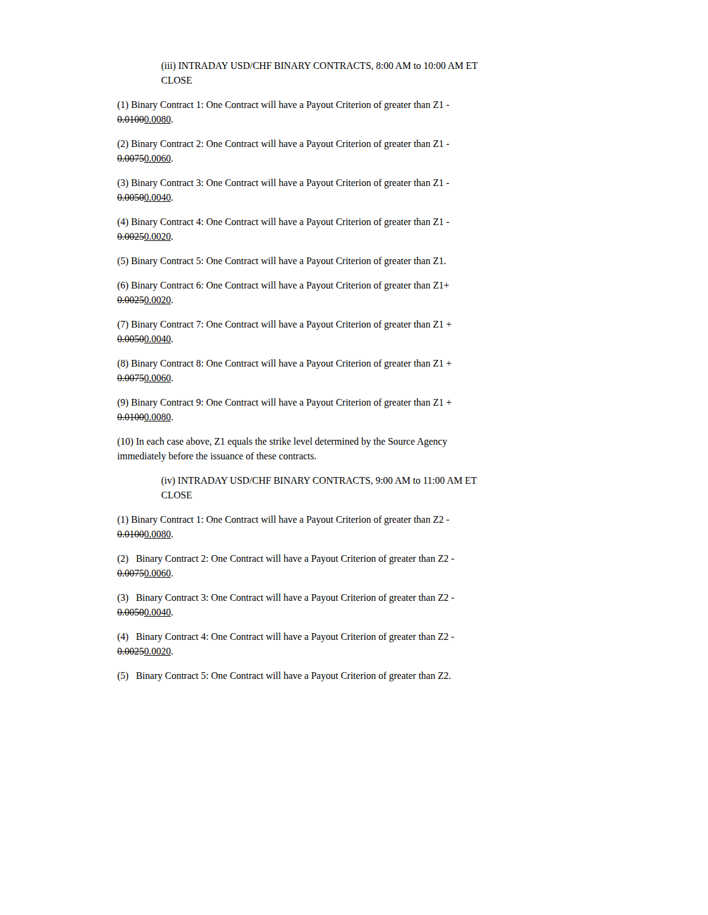(iii) INTRADAY USD/CHF BINARY CONTRACTS, 8:00 AM to 10:00 AM ET CLOSE
(1) Binary Contract 1: One Contract will have a Payout Criterion of greater than Z1 - 0.01000.0080.
(2) Binary Contract 2: One Contract will have a Payout Criterion of greater than Z1 - 0.00750.0060.
(3) Binary Contract 3: One Contract will have a Payout Criterion of greater than Z1 - 0.00500.0040.
(4) Binary Contract 4: One Contract will have a Payout Criterion of greater than Z1 - 0.00250.0020.
(5) Binary Contract 5: One Contract will have a Payout Criterion of greater than Z1.
(6) Binary Contract 6: One Contract will have a Payout Criterion of greater than Z1+ 0.00250.0020.
(7) Binary Contract 7: One Contract will have a Payout Criterion of greater than Z1 + 0.00500.0040.
(8) Binary Contract 8: One Contract will have a Payout Criterion of greater than Z1 + 0.00750.0060.
(9) Binary Contract 9: One Contract will have a Payout Criterion of greater than Z1 + 0.01000.0080.
(10) In each case above, Z1 equals the strike level determined by the Source Agency immediately before the issuance of these contracts.
(iv) INTRADAY USD/CHF BINARY CONTRACTS, 9:00 AM to 11:00 AM ET CLOSE
(1) Binary Contract 1: One Contract will have a Payout Criterion of greater than Z2 - 0.01000.0080.
(2) Binary Contract 2: One Contract will have a Payout Criterion of greater than Z2 - 0.00750.0060.
(3) Binary Contract 3: One Contract will have a Payout Criterion of greater than Z2 - 0.00500.0040.
(4) Binary Contract 4: One Contract will have a Payout Criterion of greater than Z2 - 0.00250.0020.
(5) Binary Contract 5: One Contract will have a Payout Criterion of greater than Z2.